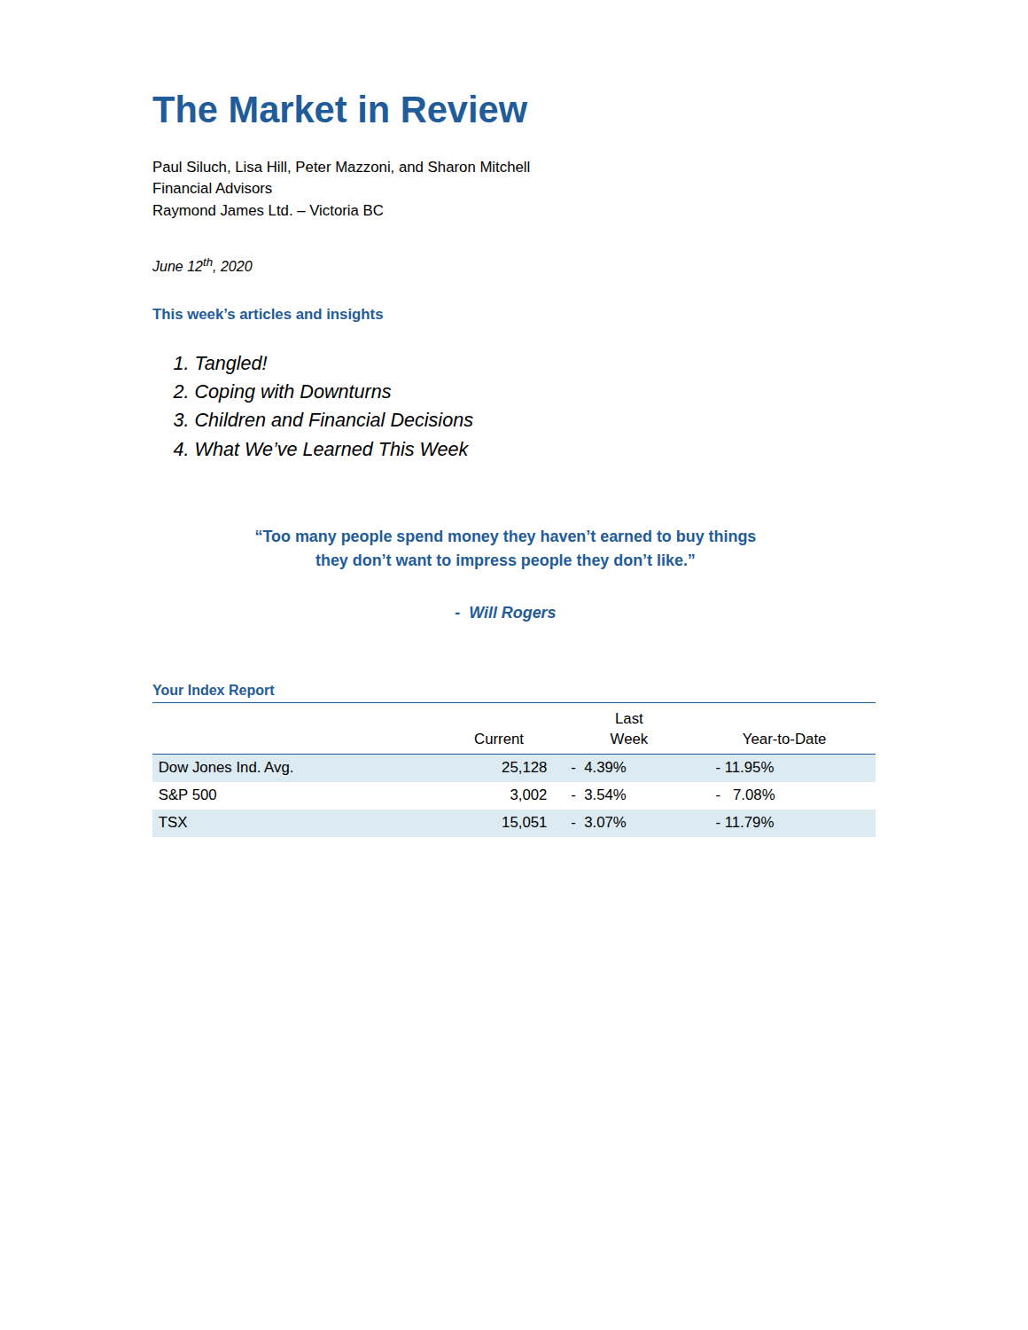The Market in Review
Paul Siluch, Lisa Hill, Peter Mazzoni, and Sharon Mitchell
Financial Advisors
Raymond James Ltd. – Victoria BC
June 12th, 2020
This week’s articles and insights
Tangled!
Coping with Downturns
Children and Financial Decisions
What We’ve Learned This Week
“Too many people spend money they haven’t earned to buy things they don’t want to impress people they don’t like.” - Will Rogers
Your Index Report
| | Current | Last Week | Year-to-Date |
| --- | --- | --- | --- |
| Dow Jones Ind. Avg. | 25,128 | - 4.39% | - 11.95% |
| S&P 500 | 3,002 | - 3.54% | - 7.08% |
| TSX | 15,051 | - 3.07% | - 11.79% |